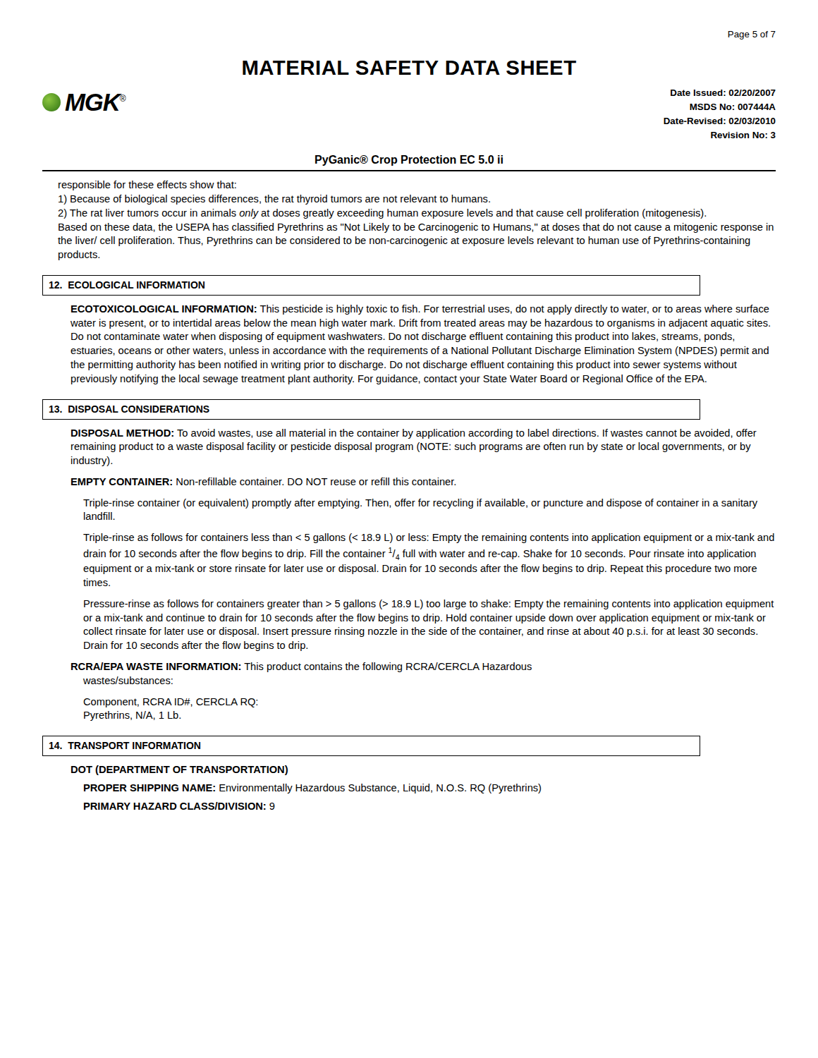Page 5 of 7
MATERIAL SAFETY DATA SHEET
Date Issued: 02/20/2007
MSDS No: 007444A
Date-Revised: 02/03/2010
Revision No: 3
MGK®
PyGanic® Crop Protection EC 5.0 ii
responsible for these effects show that:
1) Because of biological species differences, the rat thyroid tumors are not relevant to humans.
2) The rat liver tumors occur in animals only at doses greatly exceeding human exposure levels and that cause cell proliferation (mitogenesis).
Based on these data, the USEPA has classified Pyrethrins as "Not Likely to be Carcinogenic to Humans," at doses that do not cause a mitogenic response in the liver/ cell proliferation. Thus, Pyrethrins can be considered to be non-carcinogenic at exposure levels relevant to human use of Pyrethrins-containing products.
12. ECOLOGICAL INFORMATION
ECOTOXICOLOGICAL INFORMATION: This pesticide is highly toxic to fish. For terrestrial uses, do not apply directly to water, or to areas where surface water is present, or to intertidal areas below the mean high water mark. Drift from treated areas may be hazardous to organisms in adjacent aquatic sites. Do not contaminate water when disposing of equipment washwaters. Do not discharge effluent containing this product into lakes, streams, ponds, estuaries, oceans or other waters, unless in accordance with the requirements of a National Pollutant Discharge Elimination System (NPDES) permit and the permitting authority has been notified in writing prior to discharge. Do not discharge effluent containing this product into sewer systems without previously notifying the local sewage treatment plant authority. For guidance, contact your State Water Board or Regional Office of the EPA.
13. DISPOSAL CONSIDERATIONS
DISPOSAL METHOD: To avoid wastes, use all material in the container by application according to label directions. If wastes cannot be avoided, offer remaining product to a waste disposal facility or pesticide disposal program (NOTE: such programs are often run by state or local governments, or by industry).
EMPTY CONTAINER: Non-refillable container. DO NOT reuse or refill this container.
Triple-rinse container (or equivalent) promptly after emptying. Then, offer for recycling if available, or puncture and dispose of container in a sanitary landfill.
Triple-rinse as follows for containers less than < 5 gallons (< 18.9 L) or less: Empty the remaining contents into application equipment or a mix-tank and drain for 10 seconds after the flow begins to drip. Fill the container 1/4 full with water and re-cap. Shake for 10 seconds. Pour rinsate into application equipment or a mix-tank or store rinsate for later use or disposal. Drain for 10 seconds after the flow begins to drip. Repeat this procedure two more times.
Pressure-rinse as follows for containers greater than > 5 gallons (> 18.9 L) too large to shake: Empty the remaining contents into application equipment or a mix-tank and continue to drain for 10 seconds after the flow begins to drip. Hold container upside down over application equipment or mix-tank or collect rinsate for later use or disposal. Insert pressure rinsing nozzle in the side of the container, and rinse at about 40 p.s.i. for at least 30 seconds. Drain for 10 seconds after the flow begins to drip.
RCRA/EPA WASTE INFORMATION: This product contains the following RCRA/CERCLA Hazardous
wastes/substances:
Component, RCRA ID#, CERCLA RQ:
Pyrethrins, N/A, 1 Lb.
14. TRANSPORT INFORMATION
DOT (DEPARTMENT OF TRANSPORTATION)
PROPER SHIPPING NAME: Environmentally Hazardous Substance, Liquid, N.O.S. RQ (Pyrethrins)
PRIMARY HAZARD CLASS/DIVISION: 9